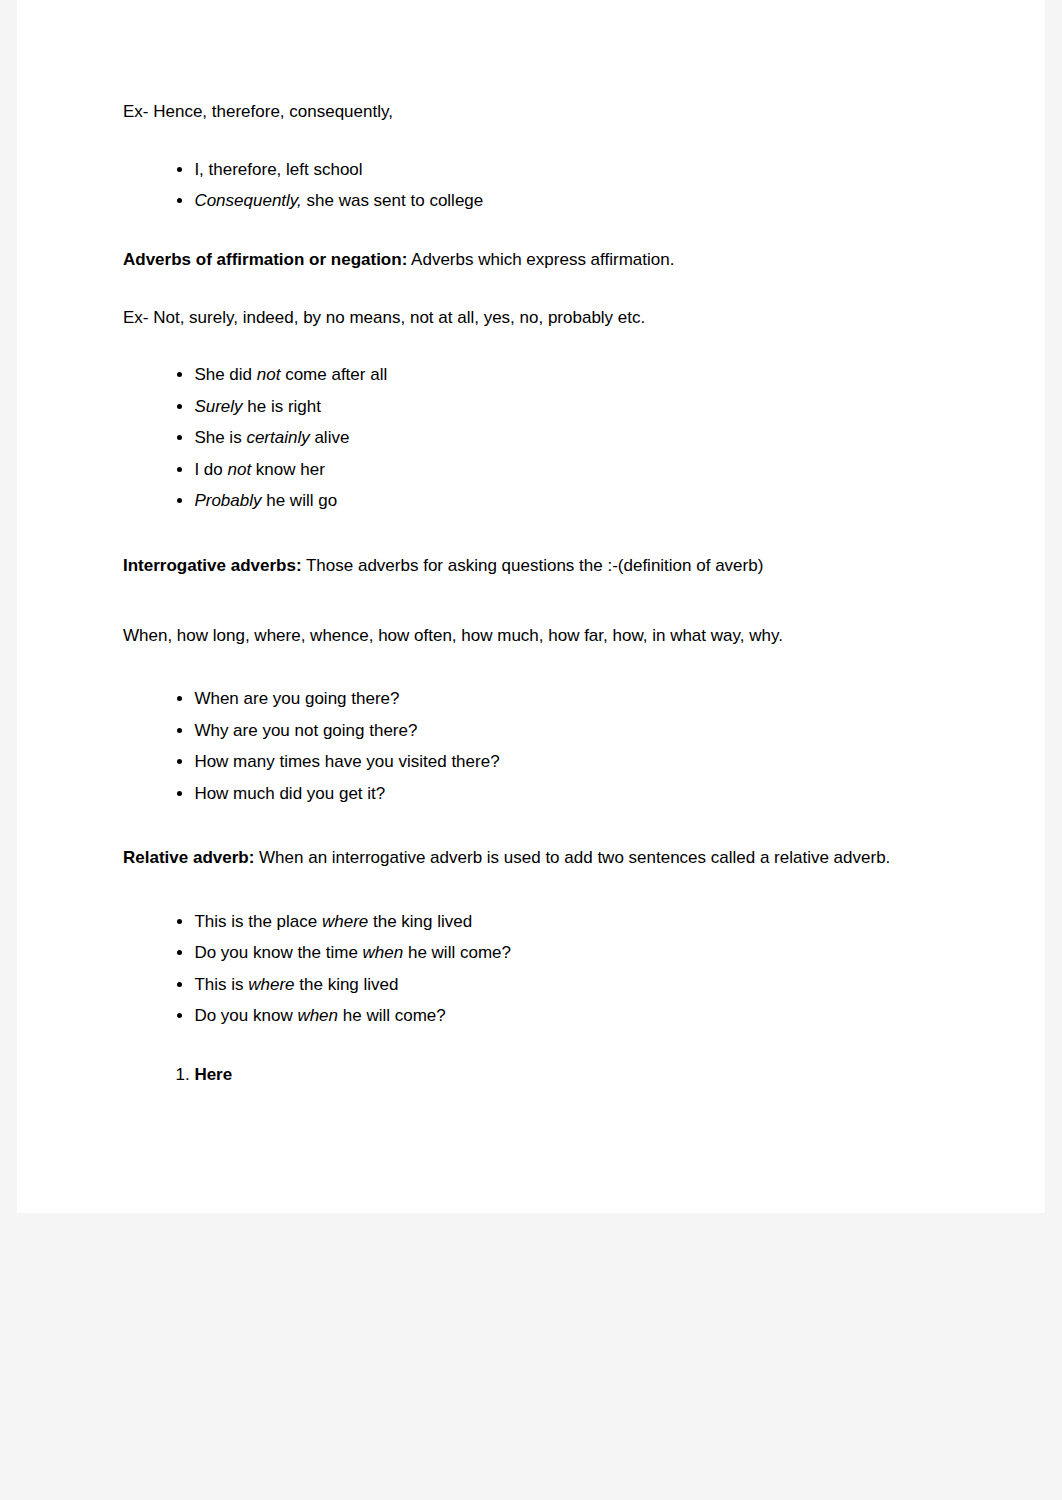Ex- Hence, therefore, consequently,
I, therefore, left school
Consequently, she was sent to college
Adverbs of affirmation or negation: Adverbs which express affirmation.
Ex- Not, surely, indeed, by no means, not at all, yes, no, probably etc.
She did not come after all
Surely he is right
She is certainly alive
I do not know her
Probably he will go
Interrogative adverbs: Those adverbs for asking questions the :-(definition of averb)
When, how long, where, whence, how often, how much, how far, how, in what way, why.
When are you going there?
Why are you not going there?
How many times have you visited there?
How much did you get it?
Relative adverb: When an interrogative adverb is used to add two sentences called a relative adverb.
This is the place where the king lived
Do you know the time when he will come?
This is where the king lived
Do you know when he will come?
Here